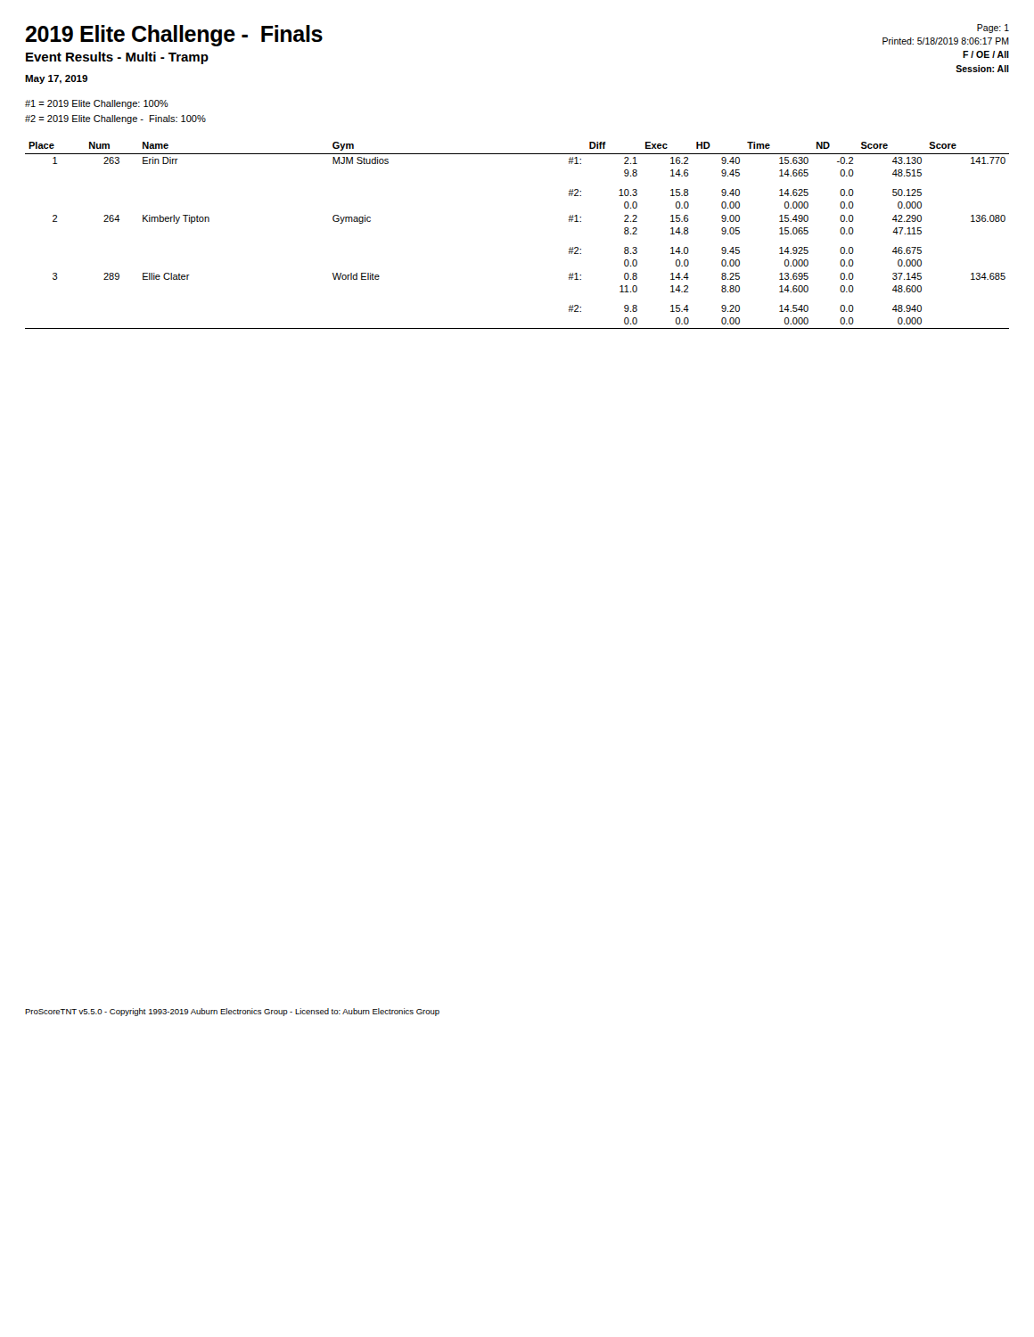Page: 1
Printed: 5/18/2019 8:06:17 PM
F / OE / All
Session: All
2019 Elite Challenge - Finals
Event Results - Multi - Tramp
May 17, 2019
#1 = 2019 Elite Challenge: 100%
#2 = 2019 Elite Challenge - Finals: 100%
| Place | Num | Name | Gym | | Diff | Exec | HD | Time | ND | Score | Score |
| --- | --- | --- | --- | --- | --- | --- | --- | --- | --- | --- | --- |
| 1 | 263 | Erin Dirr | MJM Studios | #1: | 2.1 | 16.2 | 9.40 | 15.630 | -0.2 | 43.130 | 141.770 |
| | | | | | 9.8 | 14.6 | 9.45 | 14.665 | 0.0 | 48.515 | |
| | | | | #2: | 10.3 | 15.8 | 9.40 | 14.625 | 0.0 | 50.125 | |
| | | | | | 0.0 | 0.0 | 0.00 | 0.000 | 0.0 | 0.000 | |
| 2 | 264 | Kimberly Tipton | Gymagic | #1: | 2.2 | 15.6 | 9.00 | 15.490 | 0.0 | 42.290 | 136.080 |
| | | | | | 8.2 | 14.8 | 9.05 | 15.065 | 0.0 | 47.115 | |
| | | | | #2: | 8.3 | 14.0 | 9.45 | 14.925 | 0.0 | 46.675 | |
| | | | | | 0.0 | 0.0 | 0.00 | 0.000 | 0.0 | 0.000 | |
| 3 | 289 | Ellie Clater | World Elite | #1: | 0.8 | 14.4 | 8.25 | 13.695 | 0.0 | 37.145 | 134.685 |
| | | | | | 11.0 | 14.2 | 8.80 | 14.600 | 0.0 | 48.600 | |
| | | | | #2: | 9.8 | 15.4 | 9.20 | 14.540 | 0.0 | 48.940 | |
| | | | | | 0.0 | 0.0 | 0.00 | 0.000 | 0.0 | 0.000 | |
ProScoreTNT v5.5.0 - Copyright 1993-2019 Auburn Electronics Group - Licensed to: Auburn Electronics Group